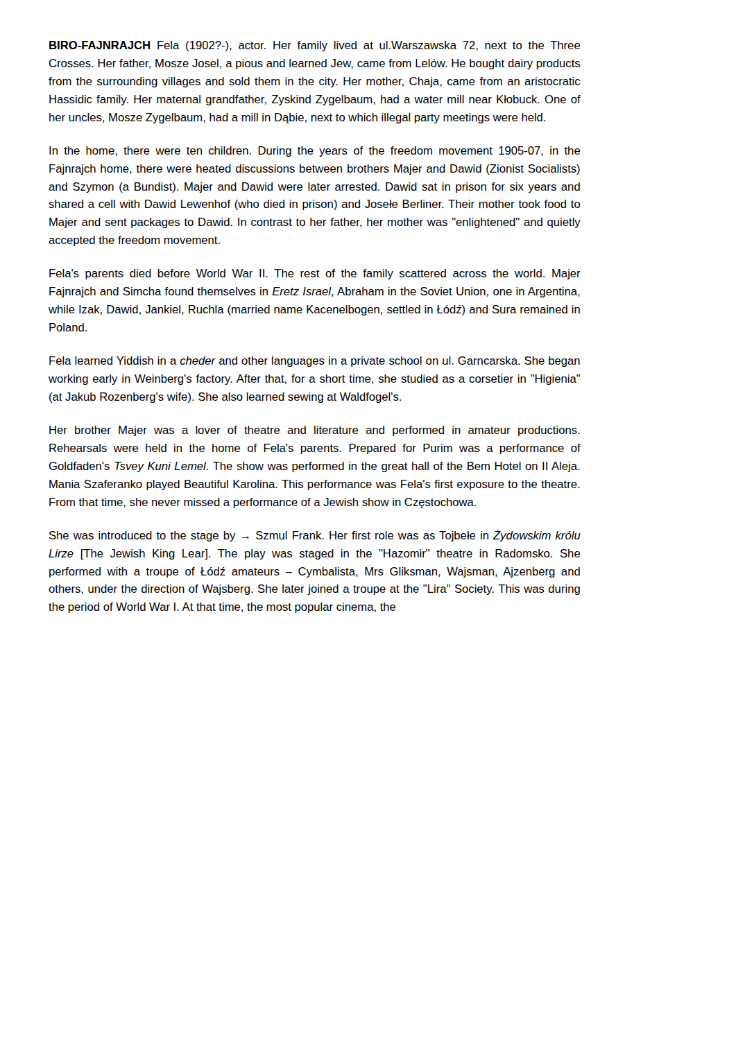BIRO-FAJNRAJCH Fela (1902?-), actor. Her family lived at ul.Warszawska 72, next to the Three Crosses. Her father, Mosze Josel, a pious and learned Jew, came from Lelów. He bought dairy products from the surrounding villages and sold them in the city. Her mother, Chaja, came from an aristocratic Hassidic family. Her maternal grandfather, Zyskind Zygelbaum, had a water mill near Kłobuck. One of her uncles, Mosze Zygelbaum, had a mill in Dąbie, next to which illegal party meetings were held.
In the home, there were ten children. During the years of the freedom movement 1905-07, in the Fajnrajch home, there were heated discussions between brothers Majer and Dawid (Zionist Socialists) and Szymon (a Bundist). Majer and Dawid were later arrested. Dawid sat in prison for six years and shared a cell with Dawid Lewenhof (who died in prison) and Josełe Berliner. Their mother took food to Majer and sent packages to Dawid. In contrast to her father, her mother was "enlightened" and quietly accepted the freedom movement.
Fela's parents died before World War II. The rest of the family scattered across the world. Majer Fajnrajch and Simcha found themselves in Eretz Israel, Abraham in the Soviet Union, one in Argentina, while Izak, Dawid, Jankiel, Ruchla (married name Kacenelbogen, settled in Łódź) and Sura remained in Poland.
Fela learned Yiddish in a cheder and other languages in a private school on ul. Garncarska. She began working early in Weinberg's factory. After that, for a short time, she studied as a corsetier in "Higienia" (at Jakub Rozenberg's wife). She also learned sewing at Waldfogel's.
Her brother Majer was a lover of theatre and literature and performed in amateur productions. Rehearsals were held in the home of Fela's parents. Prepared for Purim was a performance of Goldfaden's Tsvey Kuni Lemel. The show was performed in the great hall of the Bem Hotel on II Aleja. Mania Szaferanko played Beautiful Karolina. This performance was Fela's first exposure to the theatre. From that time, she never missed a performance of a Jewish show in Częstochowa.
She was introduced to the stage by → Szmul Frank. Her first role was as Tojbełe in Żydowskim królu Lirze [The Jewish King Lear]. The play was staged in the "Hazomir" theatre in Radomsko. She performed with a troupe of Łódź amateurs – Cymbalista, Mrs Gliksman, Wajsman, Ajzenberg and others, under the direction of Wajsberg. She later joined a troupe at the "Lira" Society. This was during the period of World War I. At that time, the most popular cinema, the